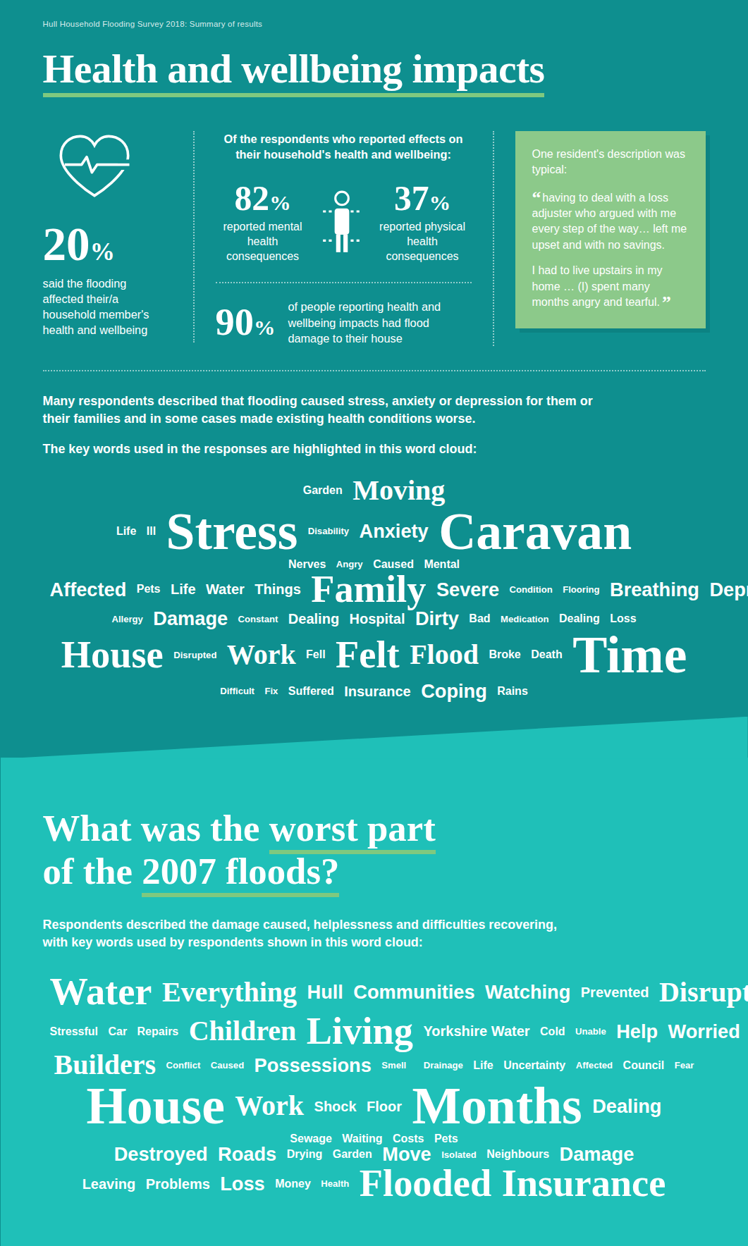Hull Household Flooding Survey 2018: Summary of results
Health and wellbeing impacts
20%
said the flooding affected their/a household member's health and wellbeing
Of the respondents who reported effects on
their household's health and wellbeing:
82%
reported mental health consequences
37%
reported physical health consequences
90%
of people reporting health and wellbeing impacts had flood damage to their house
One resident's description was typical:
“having to deal with a loss adjuster who argued with me every step of the way… left me upset and with no savings.
I had to live upstairs in my home … (I) spent many months angry and tearful.”
Many respondents described that flooding caused stress, anxiety or depression for them or their families and in some cases made existing health conditions worse.
The key words used in the responses are highlighted in this word cloud:
Garden Moving Life Ill Stress Disability Anxiety Caravan Nerves Angry Caused Mental Affected Pets Life Water Things Family Severe Condition Flooring Breathing Depression Allergy Damage Constant Dealing Hospital Dirty Bad Medication Dealing Loss House Disrupted Work Fell Felt Flood Broke Death Time Difficult Fix Suffered Insurance Coping Rains
What was the worst part
of the 2007 floods?
Respondents described the damage caused, helplessness and difficulties recovering, with key words used by respondents shown in this word cloud:
Water Everything Hull Communities Watching Prevented Disruption Stressful Car Repairs Children Living Yorkshire Water Cold Unable Help Worried Upset Builders Conflict Caused Possessions Smell Drainage Life Uncertainty Affected Council Fear House Work Shock Floor Months Dealing Sewage Waiting Costs Pets Destroyed Roads Drying Garden Move Isolated Neighbours Damage Leaving Problems Loss Money Health Flooded Insurance